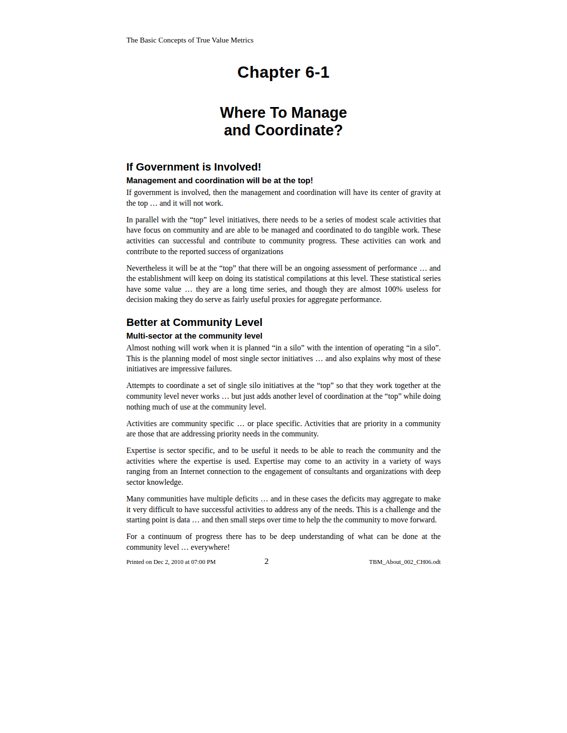The Basic Concepts of True Value Metrics
Chapter 6-1
Where To Manage
and Coordinate?
If Government is Involved!
Management and coordination will be at the top!
If government is involved, then the management and coordination will have its center of gravity at the top … and it will not work.
In parallel with the “top” level initiatives, there needs to be a series of modest scale activities that have focus on community and are able to be managed and coordinated to do tangible work. These activities can successful and contribute to community progress. These activities can work and contribute to the reported success of organizations
Nevertheless it will be at the “top” that there will be an ongoing assessment of performance … and the establishment will keep on doing its statistical compilations at this level. These statistical series have some value … they are a long time series, and though they are almost 100% useless for decision making they do serve as fairly useful proxies for aggregate performance.
Better at Community Level
Multi-sector at the community level
Almost nothing will work when it is planned “in a silo” with the intention of operating “in a silo”. This is the planning model of most single sector initiatives … and also explains why most of these initiatives are impressive failures.
Attempts to coordinate a set of single silo initiatives at the “top” so that they work together at the community level never works … but just adds another level of coordination at the “top” while doing nothing much of use at the community level.
Activities are community specific … or place specific. Activities that are priority in a community are those that are addressing priority needs in the community.
Expertise is sector specific, and to be useful it needs to be able to reach the community and the activities where the expertise is used. Expertise may come to an activity in a variety of ways ranging from an Internet connection to the engagement of consultants and organizations with deep sector knowledge.
Many communities have multiple deficits … and in these cases the deficits may aggregate to make it very difficult to have successful activities to address any of the needs. This is a challenge and the starting point is data … and then small steps over time to help the the community to move forward.
For a continuum of progress there has to be deep understanding of what can be done at the community level … everywhere!
Printed on Dec 2, 2010 at 07:00 PM 2 TBM_About_002_CH06.odt